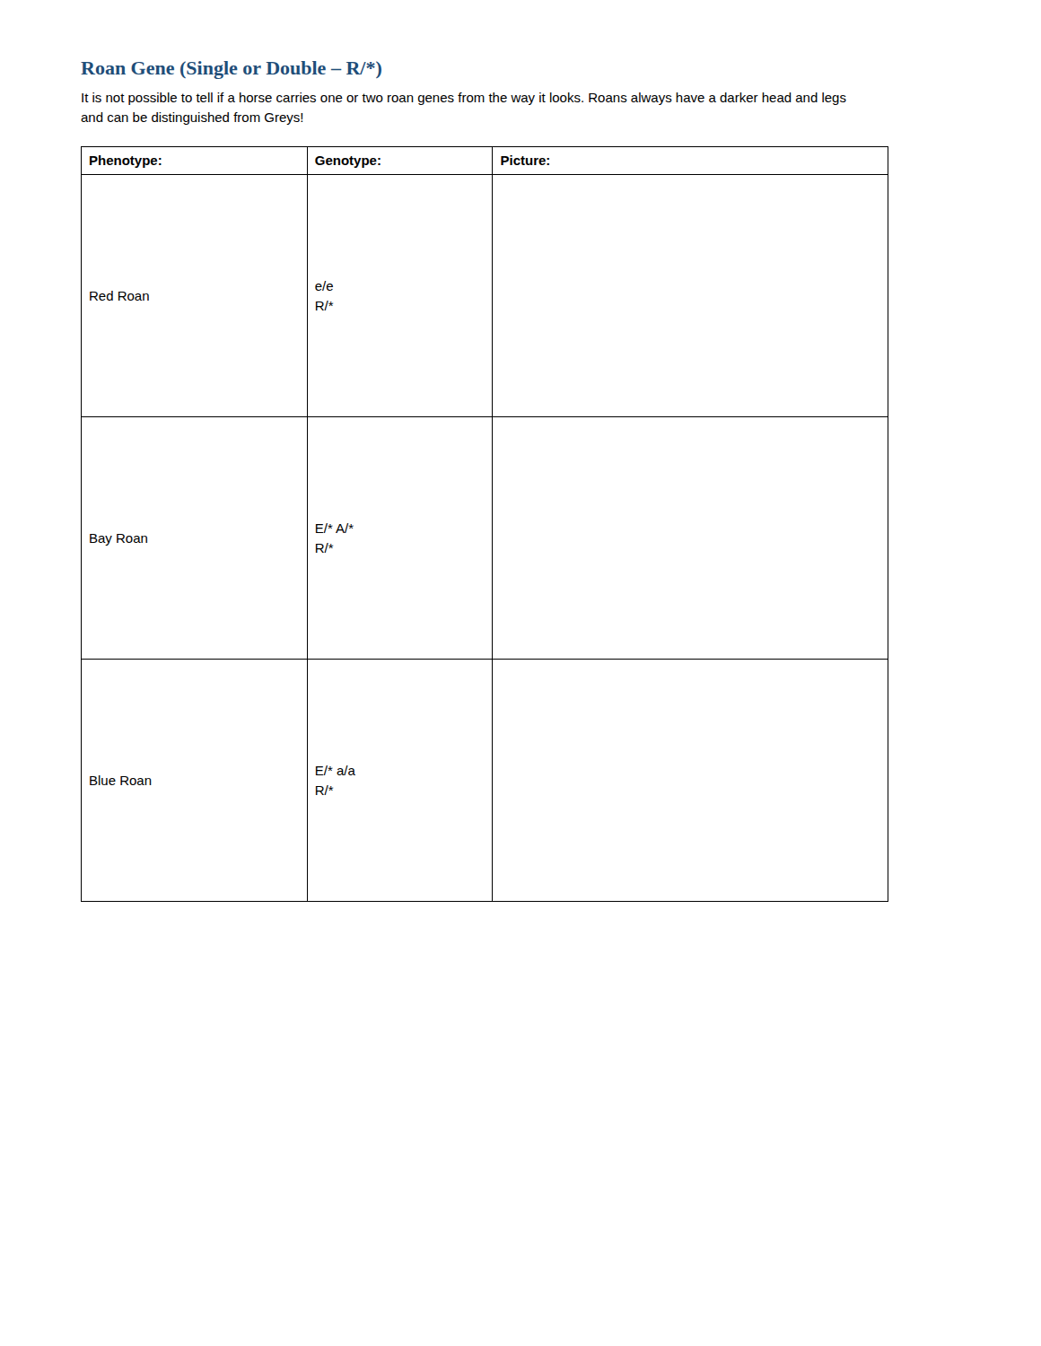Roan Gene (Single or Double – R/*)
It is not possible to tell if a horse carries one or two roan genes from the way it looks. Roans always have a darker head and legs and can be distinguished from Greys!
| Phenotype: | Genotype: | Picture: |
| --- | --- | --- |
| Red Roan | e/e R/* | |
| Bay Roan | E/* A/* R/* | |
| Blue Roan | E/* a/a R/* | |